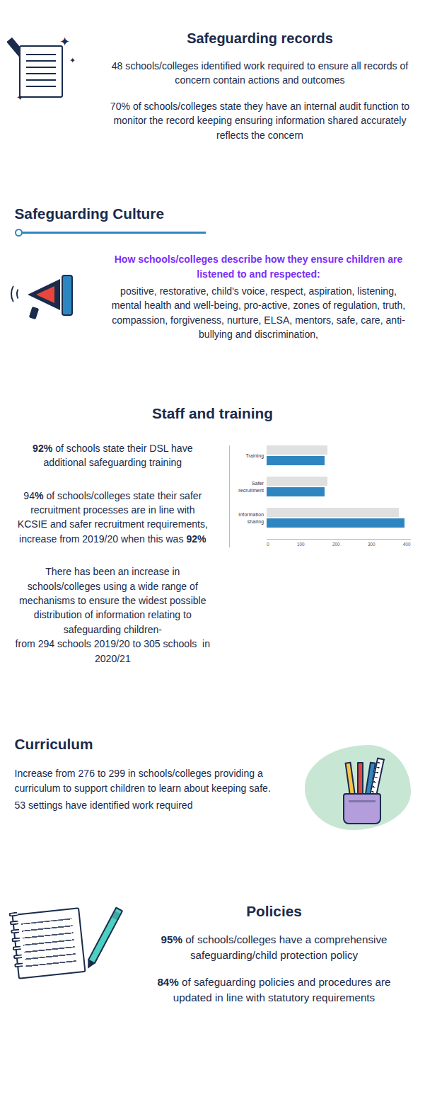✦ ✦ ✦
Safeguarding records
48 schools/colleges identified work required to ensure all records of concern contain actions and outcomes
70% of schools/colleges state they have an internal audit function to monitor the record keeping ensuring information shared accurately reflects the concern
Safeguarding Culture
How schools/colleges describe how they ensure children are listened to and respected:
positive, restorative, child's voice, respect, aspiration, listening, mental health and well-being, pro-active, zones of regulation, truth, compassion, forgiveness, nurture, ELSA, mentors, safe, care, anti-bullying and discrimination,
Staff and training
92% of schools state their DSL have additional safeguarding training
94% of schools/colleges state their safer recruitment processes are in line with KCSIE and safer recruitment requirements, increase from 2019/20 when this was 92%
There has been an increase in schools/colleges using a wide range of mechanisms to ensure the widest possible distribution of information relating to safeguarding children-
from 294 schools 2019/20 to 305 schools in 2020/21
Training
Safer recruitment
Information sharing
0100200300400
Curriculum
Increase from 276 to 299 in schools/colleges providing a curriculum to support children to learn about keeping safe.
53 settings have identified work required
Policies
95% of schools/colleges have a comprehensive safeguarding/child protection policy
84% of safeguarding policies and procedures are updated in line with statutory requirements